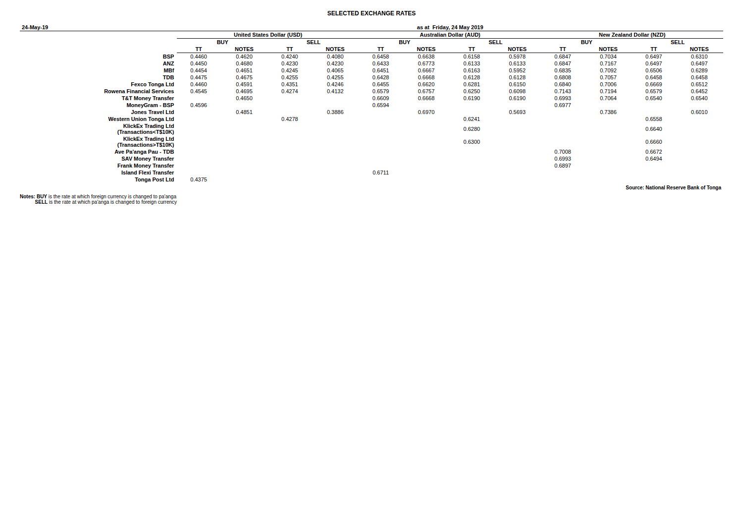SELECTED EXCHANGE RATES
| 24-May-19 | as at Friday, 24 May 2019 |
| | United States Dollar (USD) | Australian Dollar (AUD) | New Zealand Dollar (NZD) |
| | BUY | SELL | BUY | SELL | BUY | SELL |
| | TT | NOTES | TT | NOTES | TT | NOTES | TT | NOTES | TT | NOTES | TT | NOTES |
| BSP | 0.4460 | 0.4620 | 0.4240 | 0.4080 | 0.6458 | 0.6638 | 0.6158 | 0.5978 | 0.6847 | 0.7034 | 0.6497 | 0.6310 |
| ANZ | 0.4450 | 0.4680 | 0.4230 | 0.4230 | 0.6433 | 0.6773 | 0.6133 | 0.6133 | 0.6847 | 0.7167 | 0.6497 | 0.6497 |
| MBf | 0.4454 | 0.4651 | 0.4245 | 0.4065 | 0.6451 | 0.6667 | 0.6163 | 0.5952 | 0.6835 | 0.7092 | 0.6506 | 0.6289 |
| TDB | 0.4475 | 0.4675 | 0.4255 | 0.4255 | 0.6428 | 0.6668 | 0.6128 | 0.6128 | 0.6808 | 0.7057 | 0.6458 | 0.6458 |
| Fexco Tonga Ltd | 0.4460 | 0.4591 | 0.4351 | 0.4246 | 0.6455 | 0.6620 | 0.6281 | 0.6150 | 0.6840 | 0.7006 | 0.6669 | 0.6512 |
| Rowena Financial Services | 0.4545 | 0.4695 | 0.4274 | 0.4132 | 0.6579 | 0.6757 | 0.6250 | 0.6098 | 0.7143 | 0.7194 | 0.6579 | 0.6452 |
| T&T Money Transfer | | 0.4650 | | | 0.6609 | 0.6668 | 0.6190 | 0.6190 | 0.6993 | 0.7064 | 0.6540 | 0.6540 |
| MoneyGram - BSP | 0.4596 | | | | 0.6594 | | | | 0.6977 | | | |
| Jones Travel Ltd | | 0.4851 | | 0.3886 | | 0.6970 | | 0.5693 | | 0.7386 | | 0.6010 |
| Western Union Tonga Ltd | | | 0.4278 | | | | 0.6241 | | | | 0.6558 | |
| KlickEx Trading Ltd (Transactions<T$10K) | | | | | | | 0.6280 | | | | 0.6640 | |
| KlickEx Trading Ltd (Transactions>T$10K) | | | | | | | 0.6300 | | | | 0.6660 | |
| Ave Pa'anga Pau - TDB | | | | | | | | | 0.7008 | | 0.6672 | |
| SAV Money Transfer | | | | | | | | | 0.6993 | | 0.6494 | |
| Frank Money Transfer | | | | | | | | | 0.6897 | | | |
| Island Flexi Transfer | | | | | 0.6711 | | | | | | | |
| Tonga Post Ltd | 0.4375 | | | | | | | | | | | |
| Source: National Reserve Bank of Tonga |
Notes: BUY is the rate at which foreign currency is changed to pa'anga
SELL is the rate at which pa'anga is changed to foreign currency